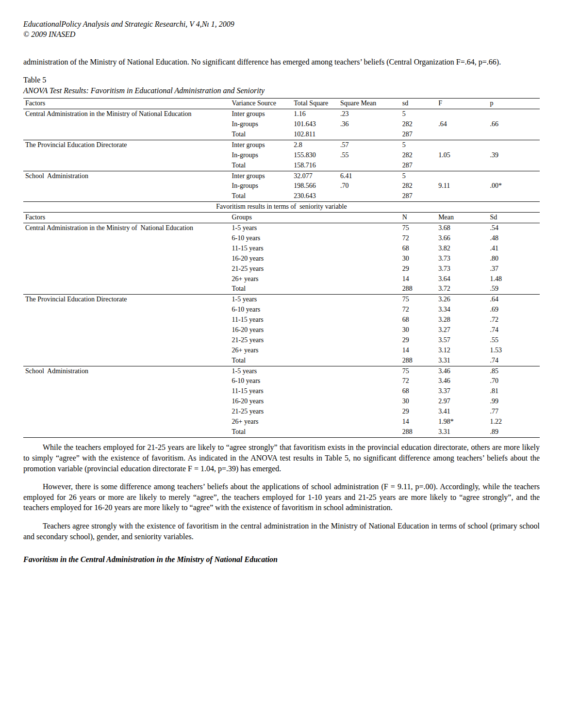EducationalPolicy Analysis and Strategic Researchi, V 4,Nı 1, 2009
© 2009 INASED
administration of the Ministry of National Education. No significant difference has emerged among teachers’ beliefs (Central Organization F=.64, p=.66).
Table 5
ANOVA Test Results: Favoritism in Educational Administration and Seniority
| Factors | Variance Source | Total Square | Square Mean | sd | F | p |
| Central Administration in the Ministry of National Education | Inter groups | 1.16 | .23 | 5 | | |
| In-groups | 101.643 | .36 | 282 | .64 | .66 |
| Total | 102.811 | | 287 | | |
| The Provincial Education Directorate | Inter groups | 2.8 | .57 | 5 | | |
| In-groups | 155.830 | .55 | 282 | 1.05 | .39 |
| Total | 158.716 | | 287 | | |
| School Administration | Inter groups | 32.077 | 6.41 | 5 | | |
| In-groups | 198.566 | .70 | 282 | 9.11 | .00* |
| Total | 230.643 | | 287 | | |
| Favoritism results in terms of seniority variable |
| Factors | Groups | N | Mean | Sd |
| Central Administration in the Ministry of National Education | 1-5 years | 75 | 3.68 | .54 |
| 6-10 years | 72 | 3.66 | .48 |
| 11-15 years | 68 | 3.82 | .41 |
| 16-20 years | 30 | 3.73 | .80 |
| 21-25 years | 29 | 3.73 | .37 |
| 26+ years | 14 | 3.64 | 1.48 |
| Total | 288 | 3.72 | .59 |
| The Provincial Education Directorate | 1-5 years | 75 | 3.26 | .64 |
| 6-10 years | 72 | 3.34 | .69 |
| 11-15 years | 68 | 3.28 | .72 |
| 16-20 years | 30 | 3.27 | .74 |
| 21-25 years | 29 | 3.57 | .55 |
| 26+ years | 14 | 3.12 | 1.53 |
| Total | 288 | 3.31 | .74 |
| School Administration | 1-5 years | 75 | 3.46 | .85 |
| 6-10 years | 72 | 3.46 | .70 |
| 11-15 years | 68 | 3.37 | .81 |
| 16-20 years | 30 | 2.97 | .99 |
| 21-25 years | 29 | 3.41 | .77 |
| 26+ years | 14 | 1.98* | 1.22 |
| Total | 288 | 3.31 | .89 |
While the teachers employed for 21-25 years are likely to “agree strongly” that favoritism exists in the provincial education directorate, others are more likely to simply “agree” with the existence of favoritism. As indicated in the ANOVA test results in Table 5, no significant difference among teachers’ beliefs about the promotion variable (provincial education directorate F = 1.04, p=.39) has emerged.
However, there is some difference among teachers’ beliefs about the applications of school administration (F = 9.11, p=.00). Accordingly, while the teachers employed for 26 years or more are likely to merely “agree”, the teachers employed for 1-10 years and 21-25 years are more likely to “agree strongly”, and the teachers employed for 16-20 years are more likely to “agree” with the existence of favoritism in school administration.
Teachers agree strongly with the existence of favoritism in the central administration in the Ministry of National Education in terms of school (primary school and secondary school), gender, and seniority variables.
Favoritism in the Central Administration in the Ministry of National Education